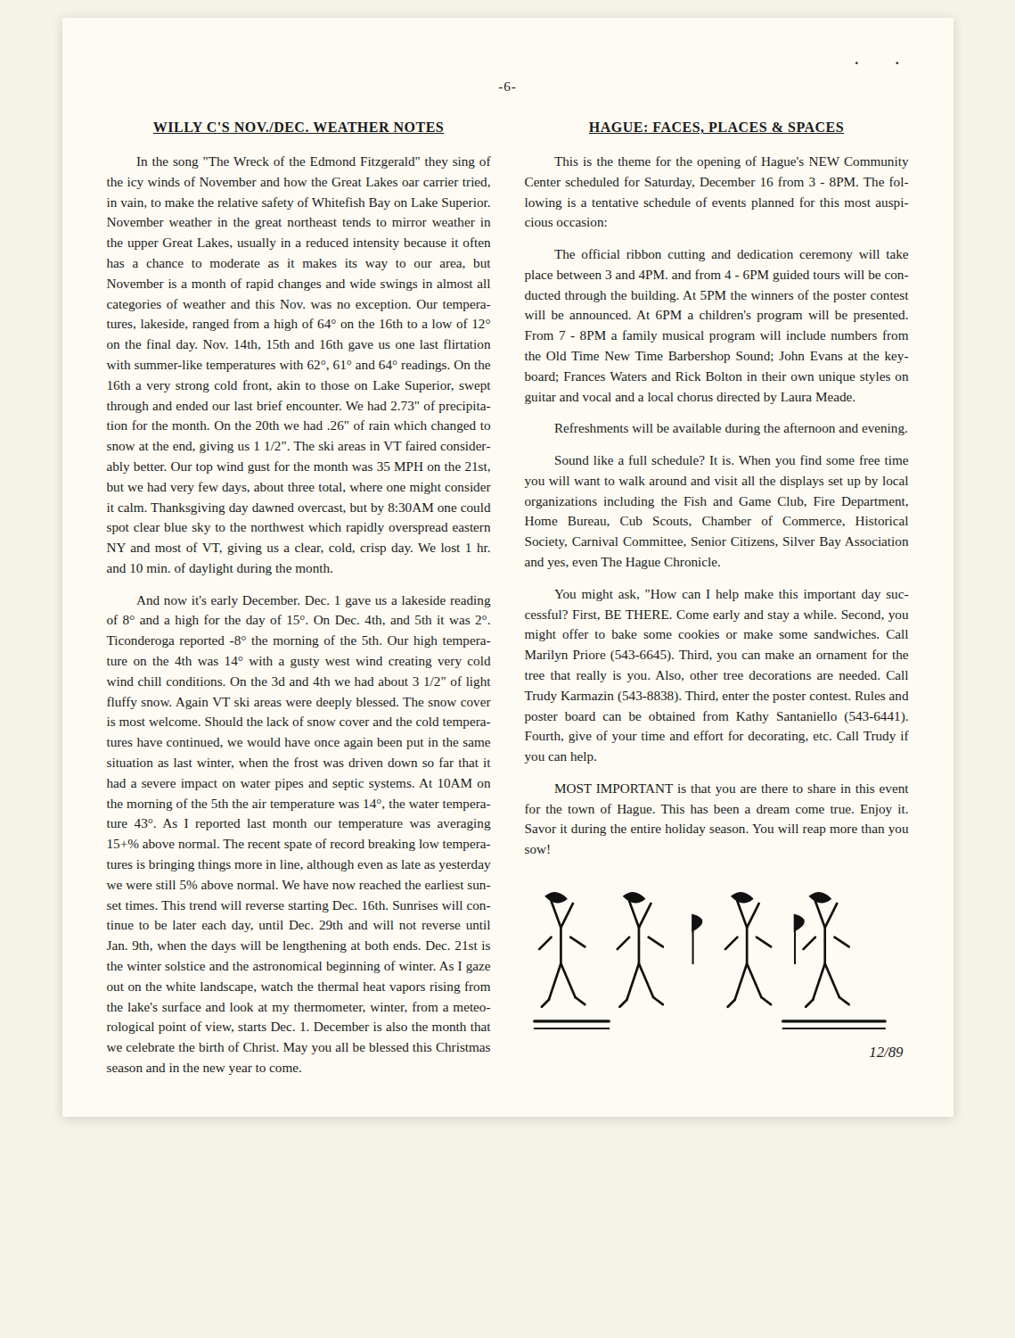· ·
-6-
Willy C's Nov./Dec. Weather Notes
In the song "The Wreck of the Edmond Fitzgerald" they sing of the icy winds of November and how the Great Lakes oar carrier tried, in vain, to make the relative safety of Whitefish Bay on Lake Superior. November weather in the great northeast tends to mirror weather in the upper Great Lakes, usually in a reduced intensity because it often has a chance to moderate as it makes its way to our area, but November is a month of rapid changes and wide swings in almost all categories of weather and this Nov. was no exception. Our temperatures, lakeside, ranged from a high of 64° on the 16th to a low of 12° on the final day. Nov. 14th, 15th and 16th gave us one last flirtation with summer-like temperatures with 62°, 61° and 64° readings. On the 16th a very strong cold front, akin to those on Lake Superior, swept through and ended our last brief encounter. We had 2.73" of precipitation for the month. On the 20th we had .26" of rain which changed to snow at the end, giving us 1 1/2". The ski areas in VT faired considerably better. Our top wind gust for the month was 35 MPH on the 21st, but we had very few days, about three total, where one might consider it calm. Thanksgiving day dawned overcast, but by 8:30AM one could spot clear blue sky to the northwest which rapidly overspread eastern NY and most of VT, giving us a clear, cold, crisp day. We lost 1 hr. and 10 min. of daylight during the month.
And now it's early December. Dec. 1 gave us a lakeside reading of 8° and a high for the day of 15°. On Dec. 4th, and 5th it was 2°. Ticonderoga reported -8° the morning of the 5th. Our high temperature on the 4th was 14° with a gusty west wind creating very cold wind chill conditions. On the 3d and 4th we had about 3 1/2" of light fluffy snow. Again VT ski areas were deeply blessed. The snow cover is most welcome. Should the lack of snow cover and the cold temperatures have continued, we would have once again been put in the same situation as last winter, when the frost was driven down so far that it had a severe impact on water pipes and septic systems. At 10AM on the morning of the 5th the air temperature was 14°, the water temperature 43°. As I reported last month our temperature was averaging 15+% above normal. The recent spate of record breaking low temperatures is bringing things more in line, although even as late as yesterday we were still 5% above normal. We have now reached the earliest sunset times. This trend will reverse starting Dec. 16th. Sunrises will continue to be later each day, until Dec. 29th and will not reverse until Jan. 9th, when the days will be lengthening at both ends. Dec. 21st is the winter solstice and the astronomical beginning of winter. As I gaze out on the white landscape, watch the thermal heat vapors rising from the lake's surface and look at my thermometer, winter, from a meteorological point of view, starts Dec. 1. December is also the month that we celebrate the birth of Christ. May you all be blessed this Christmas season and in the new year to come.
Hague: Faces, Places & Spaces
This is the theme for the opening of Hague's NEW Community Center scheduled for Saturday, December 16 from 3 - 8PM. The following is a tentative schedule of events planned for this most auspicious occasion:
The official ribbon cutting and dedication ceremony will take place between 3 and 4PM. and from 4 - 6PM guided tours will be conducted through the building. At 5PM the winners of the poster contest will be announced. At 6PM a children's program will be presented. From 7 - 8PM a family musical program will include numbers from the Old Time New Time Barbershop Sound; John Evans at the keyboard; Frances Waters and Rick Bolton in their own unique styles on guitar and vocal and a local chorus directed by Laura Meade.
Refreshments will be available during the afternoon and evening.
Sound like a full schedule? It is. When you find some free time you will want to walk around and visit all the displays set up by local organizations including the Fish and Game Club, Fire Department, Home Bureau, Cub Scouts, Chamber of Commerce, Historical Society, Carnival Committee, Senior Citizens, Silver Bay Association and yes, even The Hague Chronicle.
You might ask, "How can I help make this important day successful? First, BE THERE. Come early and stay a while. Second, you might offer to bake some cookies or make some sandwiches. Call Marilyn Priore (543-6645). Third, you can make an ornament for the tree that really is you. Also, other tree decorations are needed. Call Trudy Karmazin (543-8838). Third, enter the poster contest. Rules and poster board can be obtained from Kathy Santaniello (543-6441). Fourth, give of your time and effort for decorating, etc. Call Trudy if you can help.
MOST IMPORTANT is that you are there to share in this event for the town of Hague. This has been a dream come true. Enjoy it. Savor it during the entire holiday season. You will reap more than you sow!
12/89